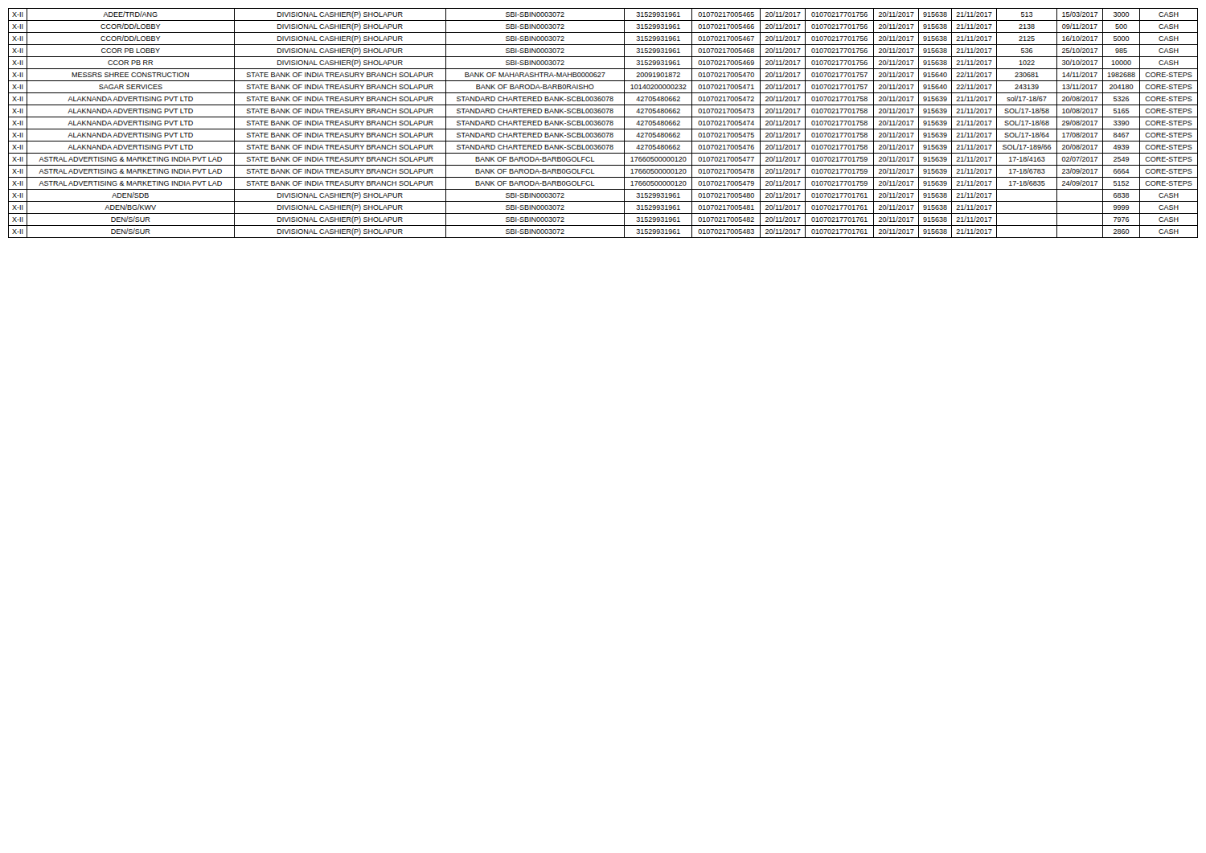| X-II | ADEE/TRD/ANG | DIVISIONAL CASHIER(P) SHOLAPUR | SBI-SBIN0003072 | 31529931961 | 01070217005465 | 20/11/2017 | 01070217701756 | 20/11/2017 | 915638 | 21/11/2017 | 513 | 15/03/2017 | 3000 | CASH |
| X-II | CCOR/DD/LOBBY | DIVISIONAL CASHIER(P) SHOLAPUR | SBI-SBIN0003072 | 31529931961 | 01070217005466 | 20/11/2017 | 01070217701756 | 20/11/2017 | 915638 | 21/11/2017 | 2138 | 09/11/2017 | 500 | CASH |
| X-II | CCOR/DD/LOBBY | DIVISIONAL CASHIER(P) SHOLAPUR | SBI-SBIN0003072 | 31529931961 | 01070217005467 | 20/11/2017 | 01070217701756 | 20/11/2017 | 915638 | 21/11/2017 | 2125 | 16/10/2017 | 5000 | CASH |
| X-II | CCOR PB LOBBY | DIVISIONAL CASHIER(P) SHOLAPUR | SBI-SBIN0003072 | 31529931961 | 01070217005468 | 20/11/2017 | 01070217701756 | 20/11/2017 | 915638 | 21/11/2017 | 536 | 25/10/2017 | 985 | CASH |
| X-II | CCOR PB RR | DIVISIONAL CASHIER(P) SHOLAPUR | SBI-SBIN0003072 | 31529931961 | 01070217005469 | 20/11/2017 | 01070217701756 | 20/11/2017 | 915638 | 21/11/2017 | 1022 | 30/10/2017 | 10000 | CASH |
| X-II | MESSRS SHREE CONSTRUCTION | STATE BANK OF INDIA TREASURY BRANCH SOLAPUR | BANK OF MAHARASHTRA-MAHB0000627 | 20091901872 | 01070217005470 | 20/11/2017 | 01070217701757 | 20/11/2017 | 915640 | 22/11/2017 | 230681 | 14/11/2017 | 1982688 | CORE-STEPS |
| X-II | SAGAR SERVICES | STATE BANK OF INDIA TREASURY BRANCH SOLAPUR | BANK OF BARODA-BARB0RAISHO | 10140200000232 | 01070217005471 | 20/11/2017 | 01070217701757 | 20/11/2017 | 915640 | 22/11/2017 | 243139 | 13/11/2017 | 204180 | CORE-STEPS |
| X-II | ALAKNANDA ADVERTISING PVT LTD | STATE BANK OF INDIA TREASURY BRANCH SOLAPUR | STANDARD CHARTERED BANK-SCBL0036078 | 42705480662 | 01070217005472 | 20/11/2017 | 01070217701758 | 20/11/2017 | 915639 | 21/11/2017 | sol/17-18/67 | 20/08/2017 | 5326 | CORE-STEPS |
| X-II | ALAKNANDA ADVERTISING PVT LTD | STATE BANK OF INDIA TREASURY BRANCH SOLAPUR | STANDARD CHARTERED BANK-SCBL0036078 | 42705480662 | 01070217005473 | 20/11/2017 | 01070217701758 | 20/11/2017 | 915639 | 21/11/2017 | SOL/17-18/58 | 10/08/2017 | 5165 | CORE-STEPS |
| X-II | ALAKNANDA ADVERTISING PVT LTD | STATE BANK OF INDIA TREASURY BRANCH SOLAPUR | STANDARD CHARTERED BANK-SCBL0036078 | 42705480662 | 01070217005474 | 20/11/2017 | 01070217701758 | 20/11/2017 | 915639 | 21/11/2017 | SOL/17-18/68 | 29/08/2017 | 3390 | CORE-STEPS |
| X-II | ALAKNANDA ADVERTISING PVT LTD | STATE BANK OF INDIA TREASURY BRANCH SOLAPUR | STANDARD CHARTERED BANK-SCBL0036078 | 42705480662 | 01070217005475 | 20/11/2017 | 01070217701758 | 20/11/2017 | 915639 | 21/11/2017 | SOL/17-18/64 | 17/08/2017 | 8467 | CORE-STEPS |
| X-II | ALAKNANDA ADVERTISING PVT LTD | STATE BANK OF INDIA TREASURY BRANCH SOLAPUR | STANDARD CHARTERED BANK-SCBL0036078 | 42705480662 | 01070217005476 | 20/11/2017 | 01070217701758 | 20/11/2017 | 915639 | 21/11/2017 | SOL/17-189/66 | 20/08/2017 | 4939 | CORE-STEPS |
| X-II | ASTRAL ADVERTISING & MARKETING INDIA PVT LAD | STATE BANK OF INDIA TREASURY BRANCH SOLAPUR | BANK OF BARODA-BARB0GOLFCL | 17660500000120 | 01070217005477 | 20/11/2017 | 01070217701759 | 20/11/2017 | 915639 | 21/11/2017 | 17-18/4163 | 02/07/2017 | 2549 | CORE-STEPS |
| X-II | ASTRAL ADVERTISING & MARKETING INDIA PVT LAD | STATE BANK OF INDIA TREASURY BRANCH SOLAPUR | BANK OF BARODA-BARB0GOLFCL | 17660500000120 | 01070217005478 | 20/11/2017 | 01070217701759 | 20/11/2017 | 915639 | 21/11/2017 | 17-18/6783 | 23/09/2017 | 6664 | CORE-STEPS |
| X-II | ASTRAL ADVERTISING & MARKETING INDIA PVT LAD | STATE BANK OF INDIA TREASURY BRANCH SOLAPUR | BANK OF BARODA-BARB0GOLFCL | 17660500000120 | 01070217005479 | 20/11/2017 | 01070217701759 | 20/11/2017 | 915639 | 21/11/2017 | 17-18/6835 | 24/09/2017 | 5152 | CORE-STEPS |
| X-II | ADEN/SDB | DIVISIONAL CASHIER(P) SHOLAPUR | SBI-SBIN0003072 | 31529931961 | 01070217005480 | 20/11/2017 | 01070217701761 | 20/11/2017 | 915638 | 21/11/2017 | | | 6838 | CASH |
| X-II | ADEN/BG/KWV | DIVISIONAL CASHIER(P) SHOLAPUR | SBI-SBIN0003072 | 31529931961 | 01070217005481 | 20/11/2017 | 01070217701761 | 20/11/2017 | 915638 | 21/11/2017 | | | 9999 | CASH |
| X-II | DEN/S/SUR | DIVISIONAL CASHIER(P) SHOLAPUR | SBI-SBIN0003072 | 31529931961 | 01070217005482 | 20/11/2017 | 01070217701761 | 20/11/2017 | 915638 | 21/11/2017 | | | 7976 | CASH |
| X-II | DEN/S/SUR | DIVISIONAL CASHIER(P) SHOLAPUR | SBI-SBIN0003072 | 31529931961 | 01070217005483 | 20/11/2017 | 01070217701761 | 20/11/2017 | 915638 | 21/11/2017 | | | 2860 | CASH |